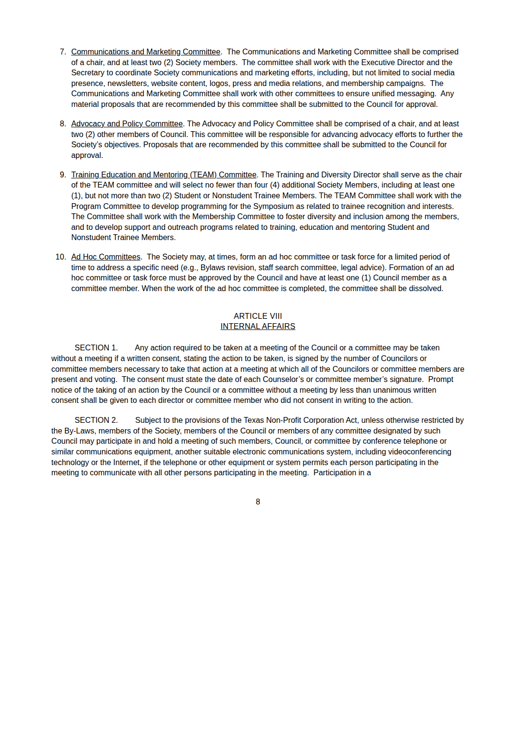Communications and Marketing Committee. The Communications and Marketing Committee shall be comprised of a chair, and at least two (2) Society members. The committee shall work with the Executive Director and the Secretary to coordinate Society communications and marketing efforts, including, but not limited to social media presence, newsletters, website content, logos, press and media relations, and membership campaigns. The Communications and Marketing Committee shall work with other committees to ensure unified messaging. Any material proposals that are recommended by this committee shall be submitted to the Council for approval.
Advocacy and Policy Committee. The Advocacy and Policy Committee shall be comprised of a chair, and at least two (2) other members of Council. This committee will be responsible for advancing advocacy efforts to further the Society’s objectives. Proposals that are recommended by this committee shall be submitted to the Council for approval.
Training Education and Mentoring (TEAM) Committee. The Training and Diversity Director shall serve as the chair of the TEAM committee and will select no fewer than four (4) additional Society Members, including at least one (1), but not more than two (2) Student or Nonstudent Trainee Members. The TEAM Committee shall work with the Program Committee to develop programming for the Symposium as related to trainee recognition and interests. The Committee shall work with the Membership Committee to foster diversity and inclusion among the members, and to develop support and outreach programs related to training, education and mentoring Student and Nonstudent Trainee Members.
Ad Hoc Committees. The Society may, at times, form an ad hoc committee or task force for a limited period of time to address a specific need (e.g., Bylaws revision, staff search committee, legal advice). Formation of an ad hoc committee or task force must be approved by the Council and have at least one (1) Council member as a committee member. When the work of the ad hoc committee is completed, the committee shall be dissolved.
ARTICLE VIII
INTERNAL AFFAIRS
SECTION 1. Any action required to be taken at a meeting of the Council or a committee may be taken without a meeting if a written consent, stating the action to be taken, is signed by the number of Councilors or committee members necessary to take that action at a meeting at which all of the Councilors or committee members are present and voting. The consent must state the date of each Counselor’s or committee member’s signature. Prompt notice of the taking of an action by the Council or a committee without a meeting by less than unanimous written consent shall be given to each director or committee member who did not consent in writing to the action.
SECTION 2. Subject to the provisions of the Texas Non-Profit Corporation Act, unless otherwise restricted by the By-Laws, members of the Society, members of the Council or members of any committee designated by such Council may participate in and hold a meeting of such members, Council, or committee by conference telephone or similar communications equipment, another suitable electronic communications system, including videoconferencing technology or the Internet, if the telephone or other equipment or system permits each person participating in the meeting to communicate with all other persons participating in the meeting. Participation in a
8